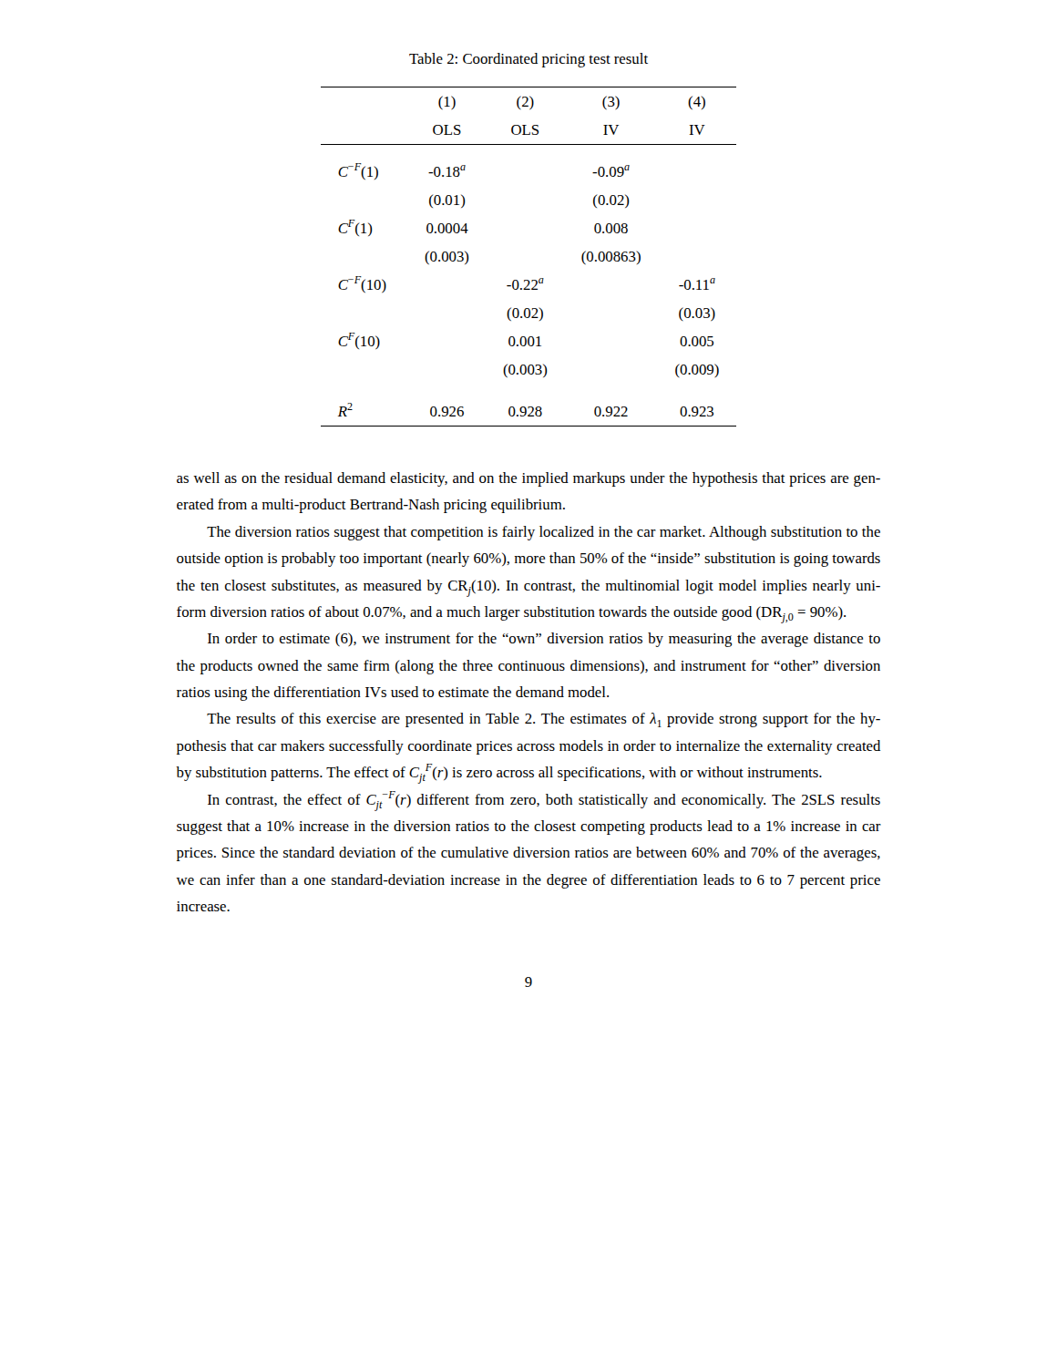Table 2: Coordinated pricing test result
| | (1) | (2) | (3) | (4) |
| | OLS | OLS | IV | IV |
| C − F (1) | -0.18 a | | -0.09 a | |
| | (0.01) | | (0.02) | |
| C F (1) | 0.0004 | | 0.008 | |
| | (0.003) | | (0.00863) | |
| C − F (10) | | -0.22 a | | -0.11 a |
| | | (0.02) | | (0.03) |
| C F (10) | | 0.001 | | 0.005 |
| | | (0.003) | | (0.009) |
| R 2 | 0.926 | 0.928 | 0.922 | 0.923 |
as well as on the residual demand elasticity, and on the implied markups under the hypothesis that prices are generated from a multi-product Bertrand-Nash pricing equilibrium.
The diversion ratios suggest that competition is fairly localized in the car market. Although substitution to the outside option is probably too important (nearly 60%), more than 50% of the “inside” substitution is going towards the ten closest substitutes, as measured by CRj(10). In contrast, the multinomial logit model implies nearly uniform diversion ratios of about 0.07%, and a much larger substitution towards the outside good (DRj,0 = 90%).
In order to estimate (6), we instrument for the “own” diversion ratios by measuring the average distance to the products owned the same firm (along the three continuous dimensions), and instrument for “other” diversion ratios using the differentiation IVs used to estimate the demand model.
The results of this exercise are presented in Table 2. The estimates of λ1 provide strong support for the hypothesis that car makers successfully coordinate prices across models in order to internalize the externality created by substitution patterns. The effect of CjtF(r) is zero across all specifications, with or without instruments.
In contrast, the effect of Cjt−F(r) different from zero, both statistically and economically. The 2SLS results suggest that a 10% increase in the diversion ratios to the closest competing products lead to a 1% increase in car prices. Since the standard deviation of the cumulative diversion ratios are between 60% and 70% of the averages, we can infer than a one standard-deviation increase in the degree of differentiation leads to 6 to 7 percent price increase.
9